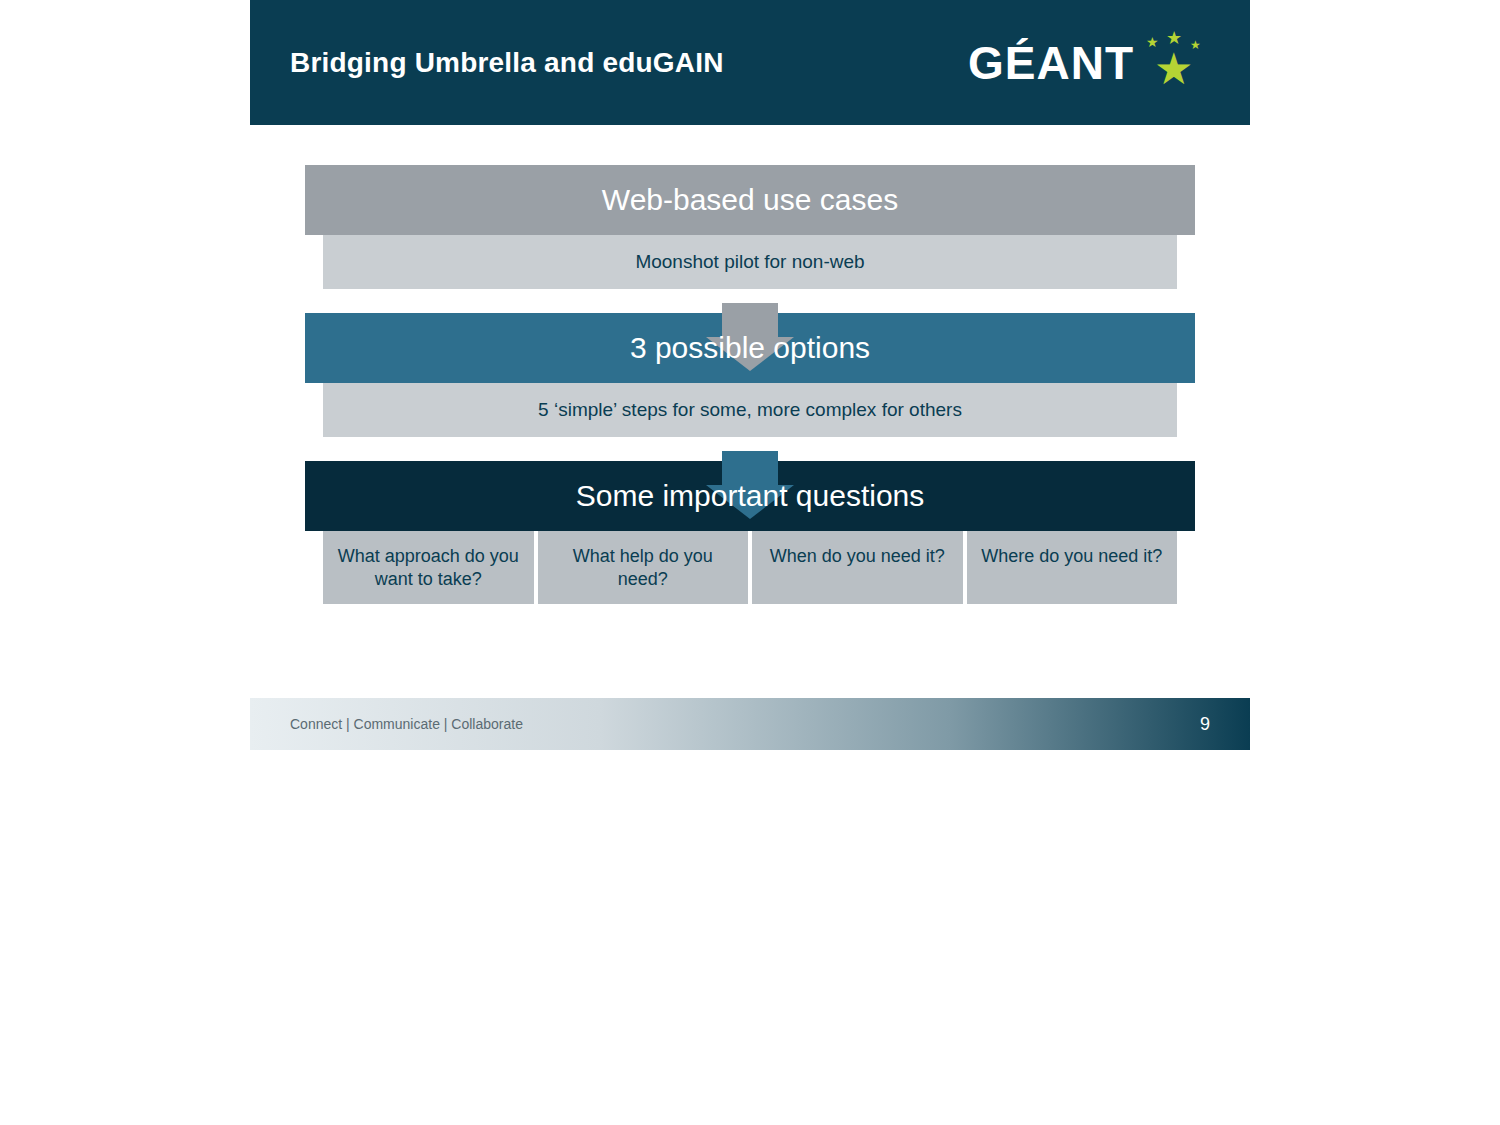Bridging Umbrella and eduGAIN
GÉANT ★ ★ ★ ★
Web-based use cases
Moonshot pilot for non-web
3 possible options
5 ‘simple’ steps for some, more complex for others
Some important questions
What approach do you want to take?
What help do you need?
When do you need it?
Where do you need it?
Connect | Communicate | Collaborate
9